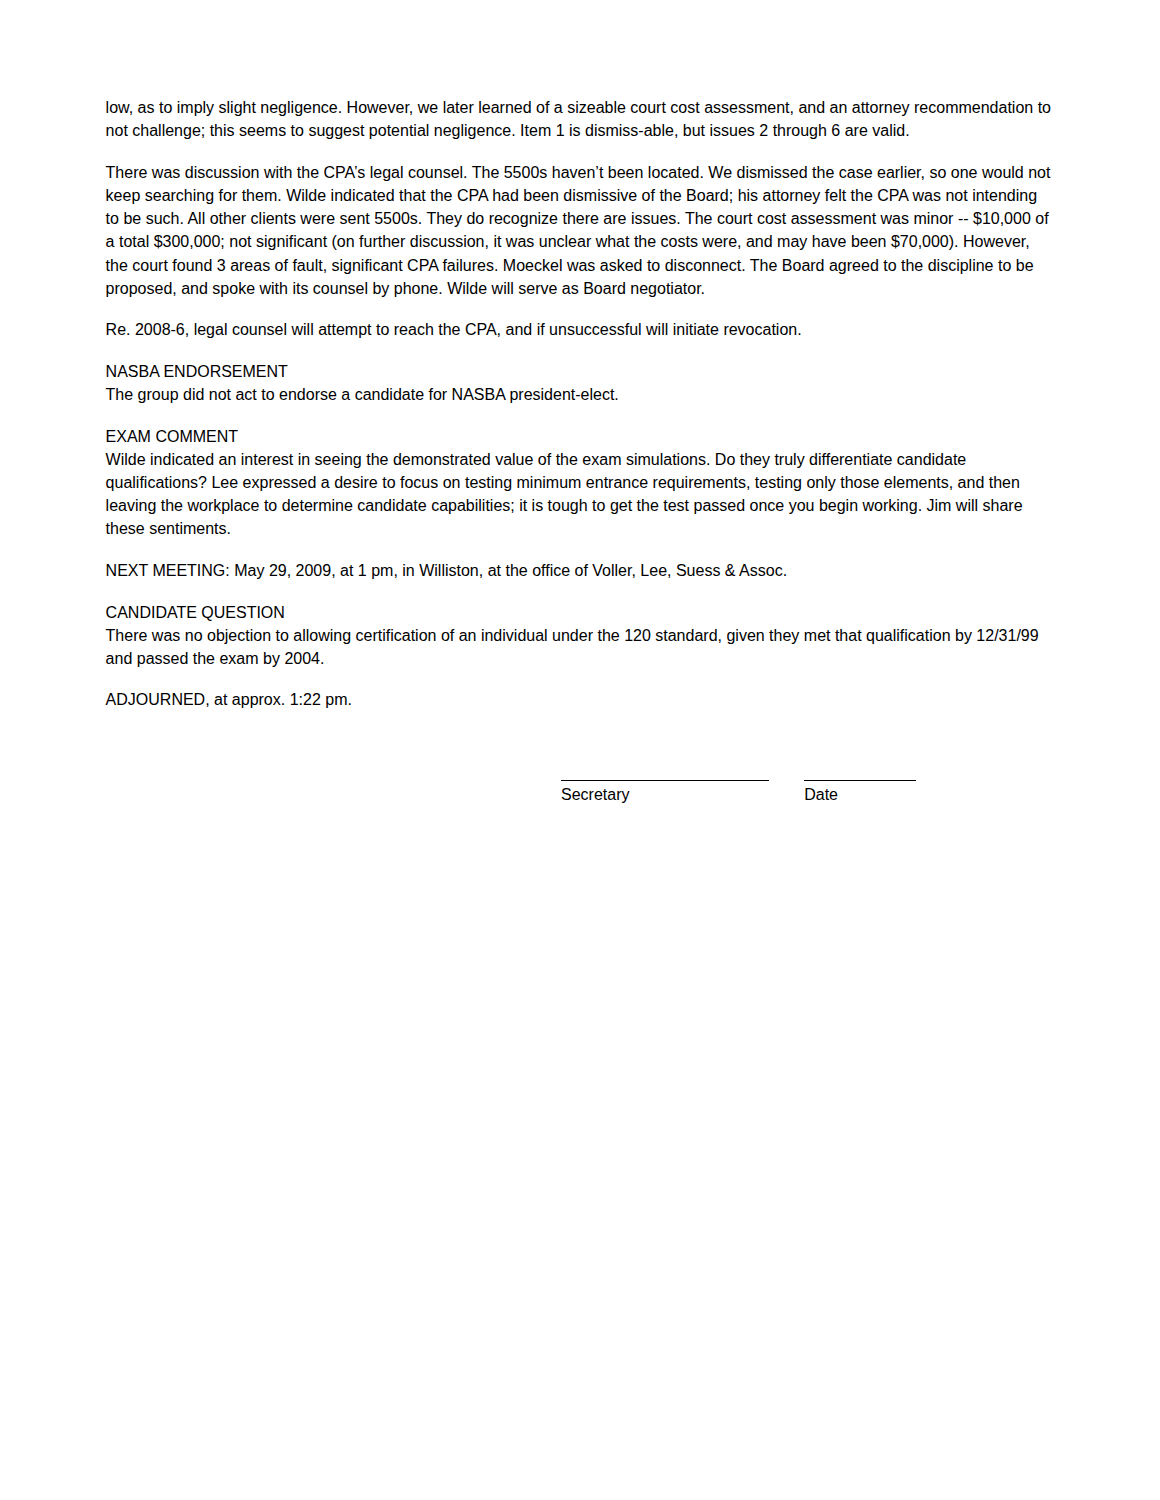low, as to imply slight negligence. However, we later learned of a sizeable court cost assessment, and an attorney recommendation to not challenge; this seems to suggest potential negligence. Item 1 is dismiss-able, but issues 2 through 6 are valid.
There was discussion with the CPA’s legal counsel. The 5500s haven’t been located. We dismissed the case earlier, so one would not keep searching for them. Wilde indicated that the CPA had been dismissive of the Board; his attorney felt the CPA was not intending to be such. All other clients were sent 5500s. They do recognize there are issues. The court cost assessment was minor -- $10,000 of
a total $300,000; not significant (on further discussion, it was unclear what the costs were, and may have been $70,000). However, the court found 3 areas of fault, significant CPA failures. Moeckel was asked to disconnect. The Board agreed to the discipline to be proposed, and spoke with its counsel by phone. Wilde will serve as Board negotiator.
Re. 2008-6, legal counsel will attempt to reach the CPA, and if unsuccessful will initiate revocation.
NASBA ENDORSEMENT
The group did not act to endorse a candidate for NASBA president-elect.
EXAM COMMENT
Wilde indicated an interest in seeing the demonstrated value of the exam simulations. Do they truly differentiate candidate qualifications? Lee expressed a desire to focus on testing minimum entrance requirements, testing only those elements, and then leaving the workplace to determine candidate capabilities; it is tough to get the test passed once you begin working. Jim will share these sentiments.
NEXT MEETING: May 29, 2009, at 1 pm, in Williston, at the office of Voller, Lee, Suess & Assoc.
CANDIDATE QUESTION
There was no objection to allowing certification of an individual under the 120 standard, given they met that qualification by 12/31/99 and passed the exam by 2004.
ADJOURNED, at approx. 1:22 pm.
Secretary Date